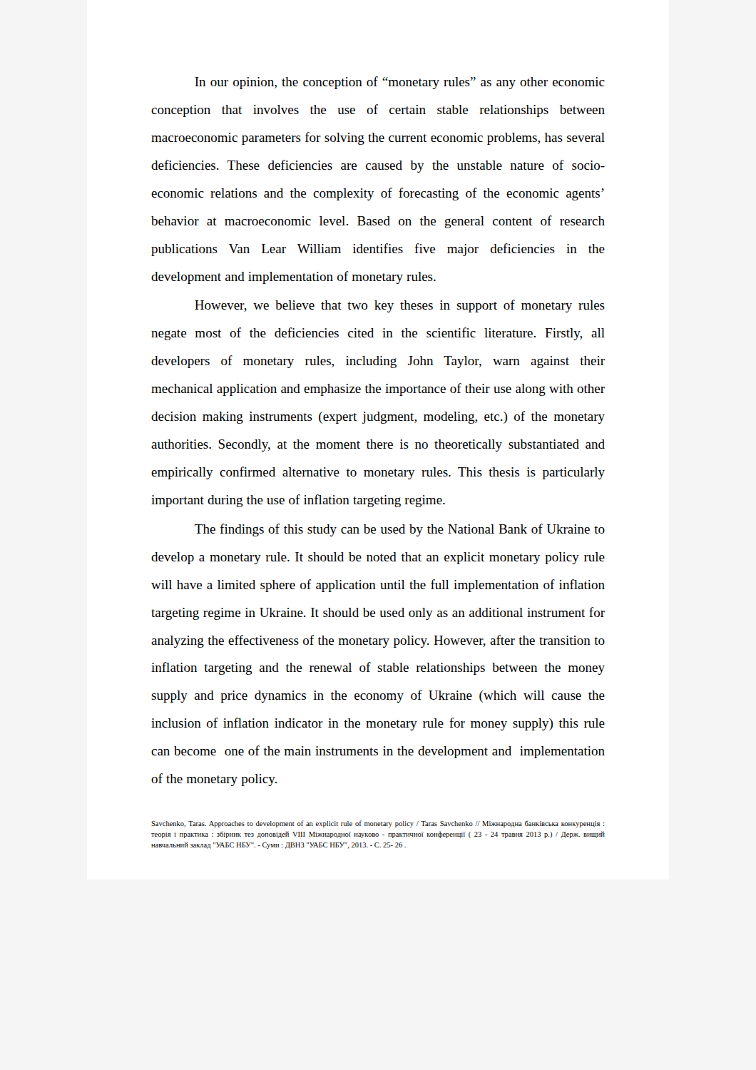In our opinion, the conception of “monetary rules” as any other economic conception that involves the use of certain stable relationships between macroeconomic parameters for solving the current economic problems, has several deficiencies. These deficiencies are caused by the unstable nature of socio-economic relations and the complexity of forecasting of the economic agents’ behavior at macroeconomic level. Based on the general content of research publications Van Lear William identifies five major deficiencies in the development and implementation of monetary rules.
However, we believe that two key theses in support of monetary rules negate most of the deficiencies cited in the scientific literature. Firstly, all developers of monetary rules, including John Taylor, warn against their mechanical application and emphasize the importance of their use along with other decision making instruments (expert judgment, modeling, etc.) of the monetary authorities. Secondly, at the moment there is no theoretically substantiated and empirically confirmed alternative to monetary rules. This thesis is particularly important during the use of inflation targeting regime.
The findings of this study can be used by the National Bank of Ukraine to develop a monetary rule. It should be noted that an explicit monetary policy rule will have a limited sphere of application until the full implementation of inflation targeting regime in Ukraine. It should be used only as an additional instrument for analyzing the effectiveness of the monetary policy. However, after the transition to inflation targeting and the renewal of stable relationships between the money supply and price dynamics in the economy of Ukraine (which will cause the inclusion of inflation indicator in the monetary rule for money supply) this rule can become one of the main instruments in the development and implementation of the monetary policy.
Savchenko, Taras. Approaches to development of an explicit rule of monetary policy / Taras Savchenko // Міжнародна банківська конкуренція : теорія і практика : збірник тез доповідей VIII Міжнародної науково - практичної конференції ( 23 - 24 травня 2013 р.) / Держ. вищий навчальний заклад "УАБС НБУ". - Суми : ДВНЗ "УАБС НБУ", 2013. - С. 25- 26 .